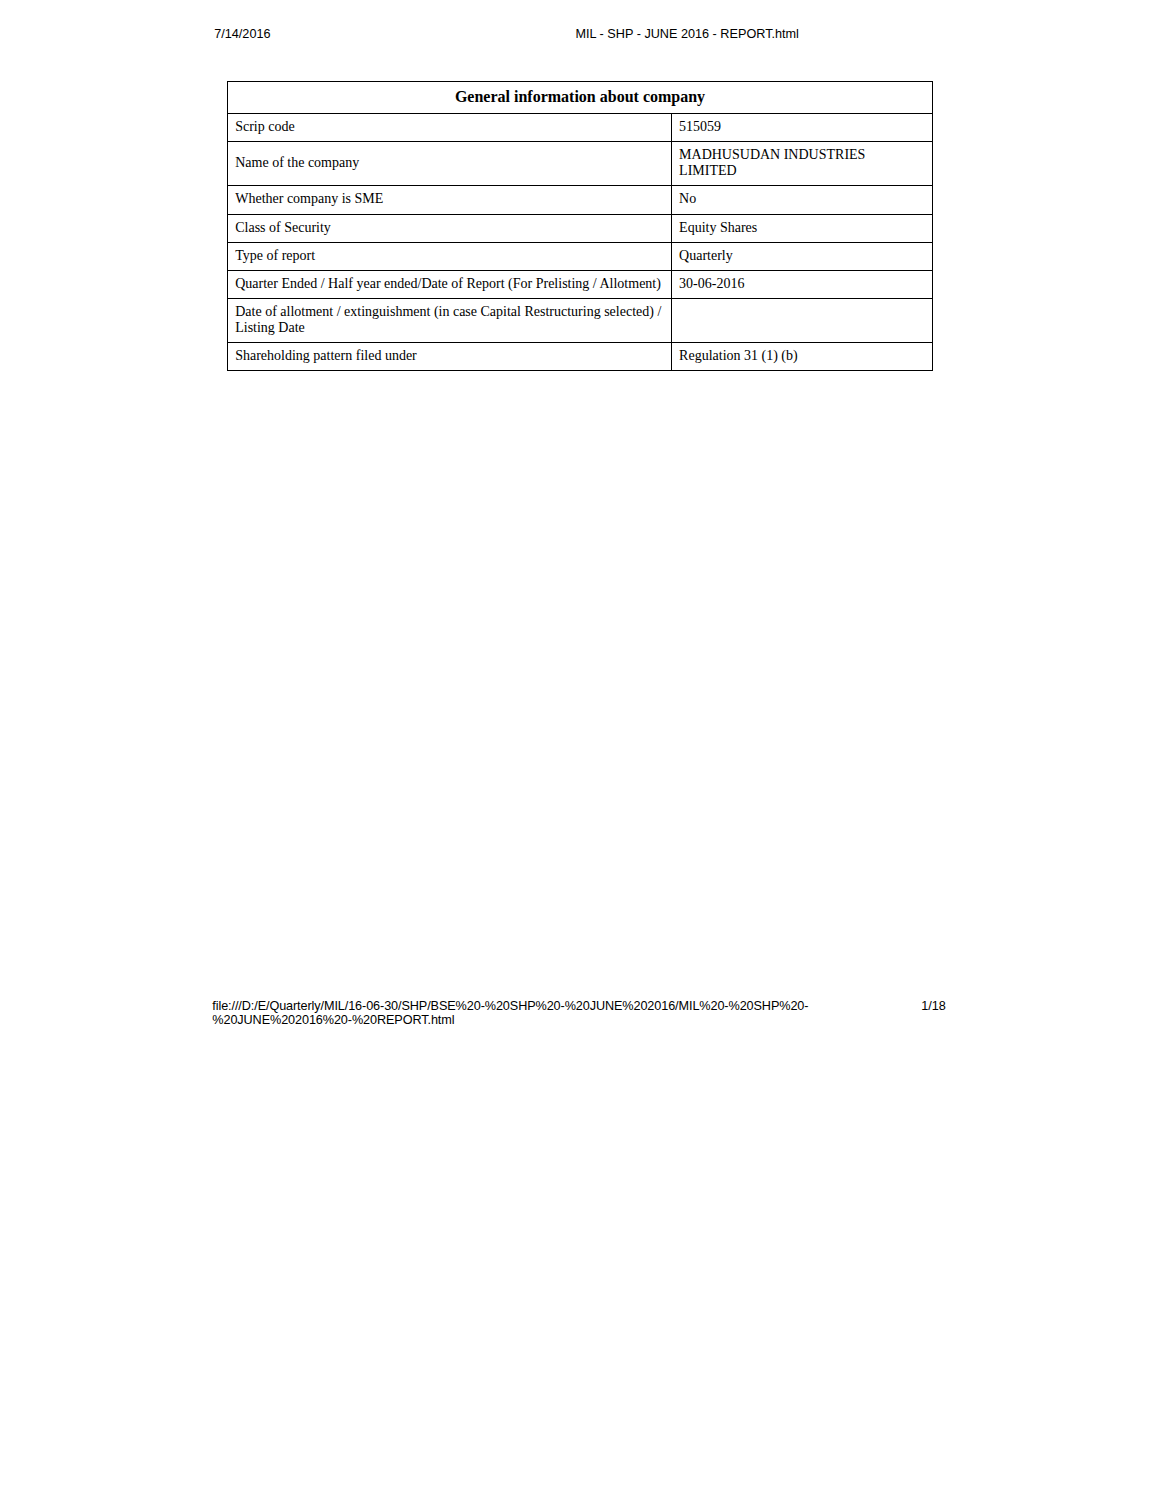7/14/2016
MIL - SHP - JUNE 2016 - REPORT.html
General information about company
| Scrip code | 515059 |
| Name of the company | MADHUSUDAN INDUSTRIES LIMITED |
| Whether company is SME | No |
| Class of Security | Equity Shares |
| Type of report | Quarterly |
| Quarter Ended / Half year ended/Date of Report (For Prelisting / Allotment) | 30-06-2016 |
| Date of allotment / extinguishment (in case Capital Restructuring selected) / Listing Date | |
| Shareholding pattern filed under | Regulation 31 (1) (b) |
file:///D:/E/Quarterly/MIL/16-06-30/SHP/BSE%20-%20SHP%20-%20JUNE%202016/MIL%20-%20SHP%20-%20JUNE%202016%20-%20REPORT.html
1/18